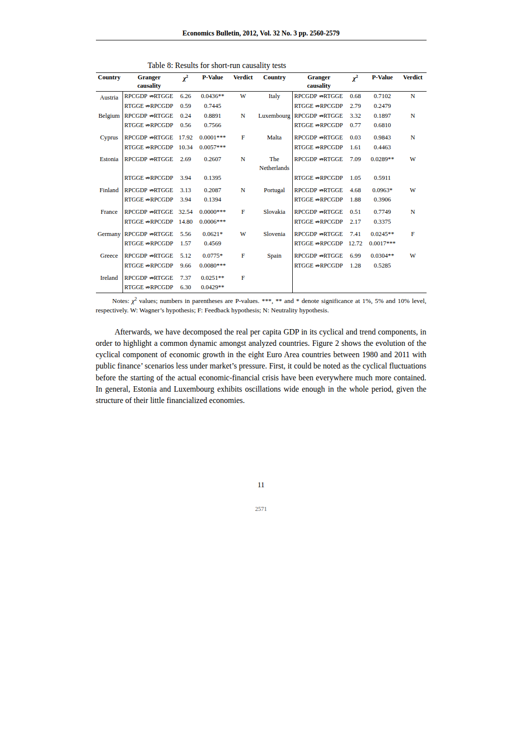Economics Bulletin, 2012, Vol. 32 No. 3 pp. 2560-2579
Table 8: Results for short-run causality tests
| Country | Granger causality | χ 2 | P-Value | Verdict | Country | Granger causality | χ 2 | P-Value | Verdict |
| --- | --- | --- | --- | --- | --- | --- | --- | --- | --- |
| Austria | RPCGDP RTGGE | 6.26 | 0.0436** | W | Italy | RPCGDP RTGGE | 0.68 | 0.7102 | N |
| RTGGE RPCGDP | 0.59 | 0.7445 | | | RTGGE RPCGDP | 2.79 | 0.2479 | |
| Belgium | RPCGDP RTGGE | 0.24 | 0.8891 | N | Luxembourg | RPCGDP RTGGE | 3.32 | 0.1897 | N |
| RTGGE RPCGDP | 0.56 | 0.7566 | | RTGGE RPCGDP | 0.77 | 0.6810 |
| Cyprus | RPCGDP RTGGE | 17.92 | 0.0001*** | F | Malta | RPCGDP RTGGE | 0.03 | 0.9843 | N |
| RTGGE RPCGDP | 10.34 | 0.0057*** | | RTGGE RPCGDP | 1.61 | 0.4463 |
| Estonia | RPCGDP RTGGE | 2.69 | 0.2607 | N | The Netherlands | RPCGDP RTGGE | 7.09 | 0.0289** | W |
| RTGGE RPCGDP | 3.94 | 0.1395 | | RTGGE RPCGDP | 1.05 | 0.5911 | |
| Finland | RPCGDP RTGGE | 3.13 | 0.2087 | N | Portugal | RPCGDP RTGGE | 4.68 | 0.0963* | W |
| RTGGE RPCGDP | 3.94 | 0.1394 | | RTGGE RPCGDP | 1.88 | 0.3906 | |
| France | RPCGDP RTGGE | 32.54 | 0.0000*** | F | Slovakia | RPCGDP RTGGE | 0.51 | 0.7749 | N |
| RTGGE RPCGDP | 14.80 | 0.0006*** | | RTGGE RPCGDP | 2.17 | 0.3375 |
| Germany | RPCGDP RTGGE | 5.56 | 0.0621* | W | Slovenia | RPCGDP RTGGE | 7.41 | 0.0245** | F |
| RTGGE RPCGDP | 1.57 | 0.4569 | | RTGGE RPCGDP | 12.72 | 0.0017*** |
| Greece | RPCGDP RTGGE | 5.12 | 0.0775* | F | Spain | RPCGDP RTGGE | 6.99 | 0.0304** | W |
| RTGGE RPCGDP | 9.66 | 0.0080*** | | RTGGE RPCGDP | 1.28 | 0.5285 | |
| Ireland | RPCGDP RTGGE | 7.37 | 0.0251** | F | | | | | |
| RTGGE RPCGDP | 6.30 | 0.0429** | | | | | |
Notes: χ2 values; numbers in parentheses are P-values. ***, ** and * denote significance at 1%, 5% and 10% level, respectively. W: Wagner’s hypothesis; F: Feedback hypothesis; N: Neutrality hypothesis.
Afterwards, we have decomposed the real per capita GDP in its cyclical and trend components, in order to highlight a common dynamic amongst analyzed countries. Figure 2 shows the evolution of the cyclical component of economic growth in the eight Euro Area countries between 1980 and 2011 with public finance’ scenarios less under market’s pressure. First, it could be noted as the cyclical fluctuations before the starting of the actual economic-financial crisis have been everywhere much more contained. In general, Estonia and Luxembourg exhibits oscillations wide enough in the whole period, given the structure of their little financialized economies.
11
2571